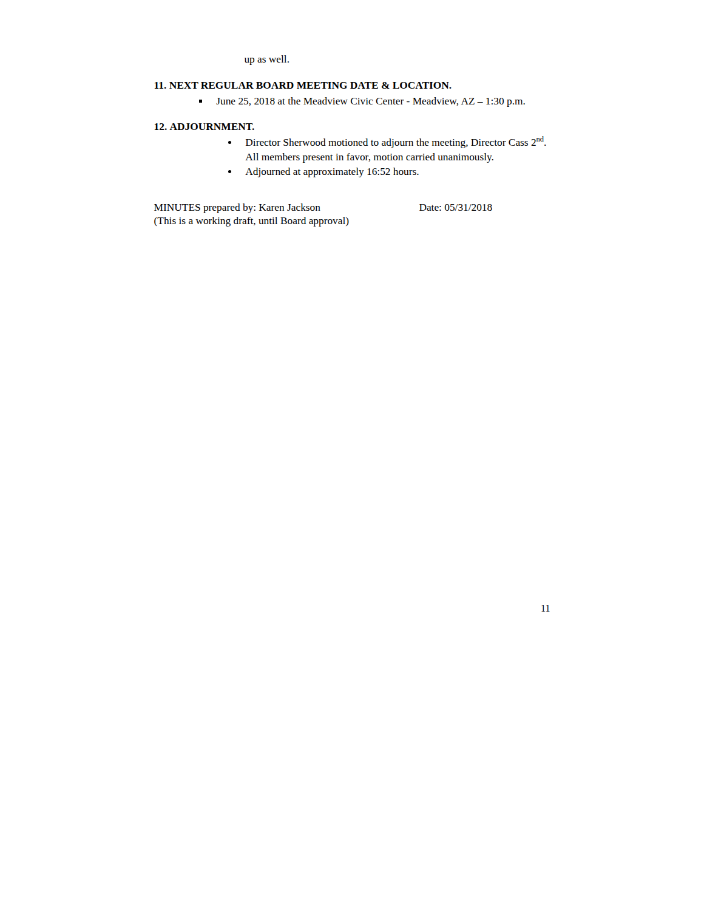up as well.
11. NEXT REGULAR BOARD MEETING DATE & LOCATION.
June 25, 2018 at the Meadview Civic Center - Meadview, AZ – 1:30 p.m.
12. ADJOURNMENT.
Director Sherwood motioned to adjourn the meeting, Director Cass 2nd. All members present in favor, motion carried unanimously.
Adjourned at approximately 16:52 hours.
MINUTES prepared by: Karen Jackson Date: 05/31/2018
(This is a working draft, until Board approval)
11